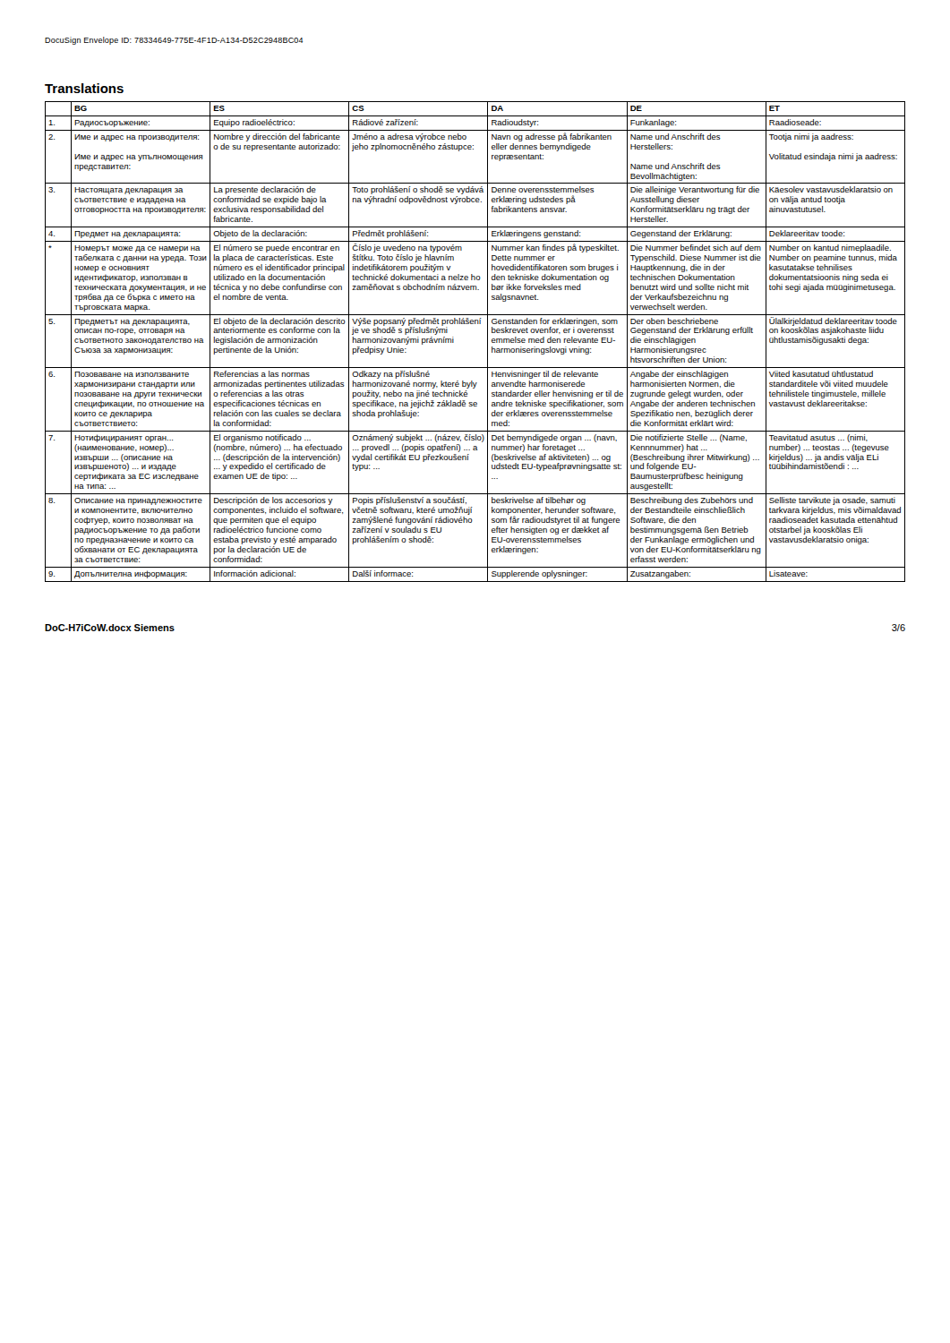DocuSign Envelope ID: 78334649-775E-4F1D-A134-D52C2948BC04
Translations
| | BG | ES | CS | DA | DE | ET |
| --- | --- | --- | --- | --- | --- | --- |
| 1. | Радиосъоръжение: | Equipo radioeléctrico: | Rádiové zařízení: | Radioudstyr: | Funkanlage: | Raadioseade: |
| 2. | Име и адрес на производителя: Име и адрес на упълномощения представител: | Nombre y dirección del fabricante o de su representante autorizado: | Jméno a adresa výrobce nebo jeho zplnomocněného zástupce: | Navn og adresse på fabrikanten eller dennes bemyndigede repræsentant: | Name und Anschrift des Herstellers: Name und Anschrift des Bevollmächtigten: | Tootja nimi ja aadress: Volitatud esindaja nimi ja aadress: |
| 3. | Настоящата декларация за съответствие е издадена на отговорността на производителя: | La presente declaración de conformidad se expide bajo la exclusiva responsabilidad del fabricante. | Toto prohlášení o shodě se vydává na výhradní odpovědnost výrobce. | Denne overensstemmelses erklæring udstedes på fabrikantens ansvar. | Die alleinige Verantwortung für die Ausstellung dieser Konformitätserkläru ng trägt der Hersteller. | Käesolev vastavusdeklaratsio on on välja antud tootja ainuvastutusel. |
| 4. | Предмет на декларацията: | Objeto de la declaración: | Předmět prohlášení: | Erklæringens genstand: | Gegenstand der Erklärung: | Deklareeritav toode: |
| * | Номерът може да се намери на табелката с данни на уреда. Този номер е основният идентификатор, използван в техническата документация, и не трябва да се бърка с името на търговската марка. | El número se puede encontrar en la placa de características. Este número es el identificador principal utilizado en la documentación técnica y no debe confundirse con el nombre de venta. | Číslo je uvedeno na typovém štítku. Toto číslo je hlavním indetifikátorem použitým v technické dokumentaci a nelze ho zaměňovat s obchodním názvem. | Nummer kan findes på typeskiltet. Dette nummer er hovedidentifikatoren som bruges i den tekniske dokumentation og bør ikke forveksles med salgsnavnet. | Die Nummer befindet sich auf dem Typenschild. Diese Nummer ist die Hauptkennung, die in der technischen Dokumentation benutzt wird und sollte nicht mit der Verkaufsbezeichnu ng verwechselt werden. | Number on kantud nimeplaadile. Number on peamine tunnus, mida kasutatakse tehnilises dokumentatsioonis ning seda ei tohi segi ajada müüginimetusega. |
| 5. | Предметът на декларацията, описан по-горе, отговаря на съответното законодателство на Съюза за хармонизация: | El objeto de la declaración descrito anteriormente es conforme con la legislación de armonización pertinente de la Unión: | Výše popsaný předmět prohlášení je ve shodě s příslušnými harmonizovanými právními předpisy Unie: | Genstanden for erklæringen, som beskrevet ovenfor, er i overensst emmelse med den relevante EU-harmoniseringslovgi vning: | Der oben beschriebene Gegenstand der Erklärung erfüllt die einschlägigen Harmonisierungsrec htsvorschriften der Union: | Ülalkirjeldatud deklareeritav toode on kooskõlas asjakohaste liidu ühtlustamisõigusakti dega: |
| 6. | Позоваване на използваните хармонизирани стандарти или позоваване на други технически спецификации, по отношение на които се декларира съответствието: | Referencias a las normas armonizadas pertinentes utilizadas o referencias a las otras especificaciones técnicas en relación con las cuales se declara la conformidad: | Odkazy na příslušné harmonizované normy, které byly použity, nebo na jiné technické specifikace, na jejichž základě se shoda prohlašuje: | Henvisninger til de relevante anvendte harmoniserede standarder eller henvisning er til de andre tekniske specifikationer, som der erklæres overensstemmelse med: | Angabe der einschlägigen harmonisierten Normen, die zugrunde gelegt wurden, oder Angabe der anderen technischen Spezifikatio nen, bezüglich derer die Konformität erklärt wird: | Viited kasutatud ühtlustatud standarditele või viited muudele tehnilistele tingimustele, millele vastavust deklareeritakse: |
| 7. | Нотифицираният орган... (наименование, номер)... извърши ... (описание на извършеното) ... и издаде сертификата за ЕС изследване на типа: ... | El organismo notificado ... (nombre, número) ... ha efectuado ... (descripción de la intervención) ... y expedido el certificado de examen UE de tipo: ... | Oznámený subjekt ... (název, číslo) ... provedl ... (popis opatření) ... a vydal certifikát EU přezkoušení typu: ... | Det bemyndigede organ ... (navn, nummer) har foretaget ... (beskrivelse af aktiviteten) ... og udstedt EU-typeafprøvningsatte st: ... | Die notifizierte Stelle ... (Name, Kennnummer) hat ... (Beschreibung ihrer Mitwirkung) ... und folgende EU-Baumusterprüfbesc heinigung ausgestellt: | Teavitatud asutus ... (nimi, number) ... teostas ... (tegevuse kirjeldus) ... ja andis välja ELi tüübihindamistõendi : ... |
| 8. | Описание на принадлежностите и компонентите, включително софтуер, които позволяват на радиосъоръжение то да работи по предназначение и които са обхванати от ЕС декларацията за съответствие: | Descripción de los accesorios y componentes, incluido el software, que permiten que el equipo radioeléctrico funcione como estaba previsto y esté amparado por la declaración UE de conformidad: | Popis příslušenství a součástí, včetně softwaru, které umožňují zamýšlené fungování rádiového zařízení v souladu s EU prohlášením o shodě: | beskrivelse af tilbehør og komponenter, herunder software, som får radioudstyret til at fungere efter hensigten og er dækket af EU-overensstemmelses erklæringen: | Beschreibung des Zubehörs und der Bestandteile einschließlich Software, die den bestimmungsgemä ßen Betrieb der Funkanlage ermöglichen und von der EU-Konformitätserkläru ng erfasst werden: | Selliste tarvikute ja osade, samuti tarkvara kirjeldus, mis võimaldavad raadioseadet kasutada ettenähtud otstarbel ja kooskõlas Eli vastavusdeklaratsio oniga: |
| 9. | Допълнителна информация: | Información adicional: | Další informace: | Supplerende oplysninger: | Zusatzangaben: | Lisateave: |
DoC-H7iCoW.docx Siemens 3/6